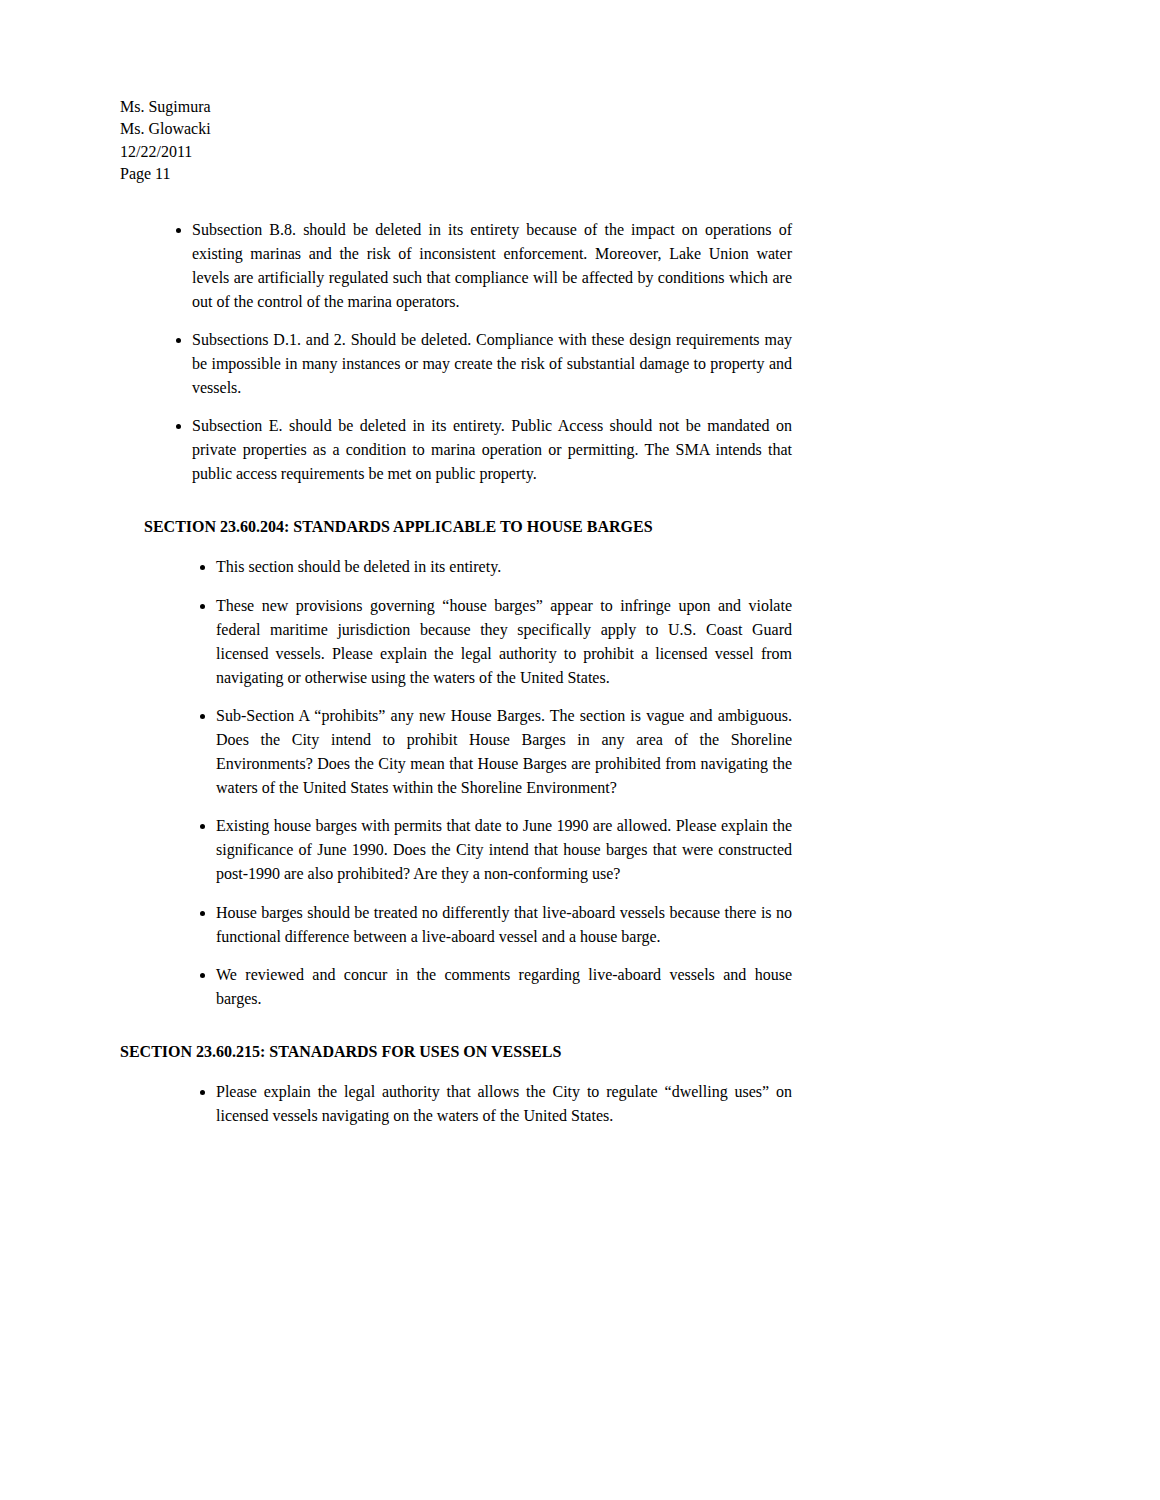Ms. Sugimura
Ms. Glowacki
12/22/2011
Page 11
Subsection B.8. should be deleted in its entirety because of the impact on operations of existing marinas and the risk of inconsistent enforcement. Moreover, Lake Union water levels are artificially regulated such that compliance will be affected by conditions which are out of the control of the marina operators.
Subsections D.1. and 2. Should be deleted. Compliance with these design requirements may be impossible in many instances or may create the risk of substantial damage to property and vessels.
Subsection E. should be deleted in its entirety. Public Access should not be mandated on private properties as a condition to marina operation or permitting. The SMA intends that public access requirements be met on public property.
SECTION 23.60.204: STANDARDS APPLICABLE TO HOUSE BARGES
This section should be deleted in its entirety.
These new provisions governing “house barges” appear to infringe upon and violate federal maritime jurisdiction because they specifically apply to U.S. Coast Guard licensed vessels. Please explain the legal authority to prohibit a licensed vessel from navigating or otherwise using the waters of the United States.
Sub-Section A “prohibits” any new House Barges. The section is vague and ambiguous. Does the City intend to prohibit House Barges in any area of the Shoreline Environments? Does the City mean that House Barges are prohibited from navigating the waters of the United States within the Shoreline Environment?
Existing house barges with permits that date to June 1990 are allowed. Please explain the significance of June 1990. Does the City intend that house barges that were constructed post-1990 are also prohibited? Are they a non-conforming use?
House barges should be treated no differently that live-aboard vessels because there is no functional difference between a live-aboard vessel and a house barge.
We reviewed and concur in the comments regarding live-aboard vessels and house barges.
SECTION 23.60.215: STANADARDS FOR USES ON VESSELS
Please explain the legal authority that allows the City to regulate “dwelling uses” on licensed vessels navigating on the waters of the United States.